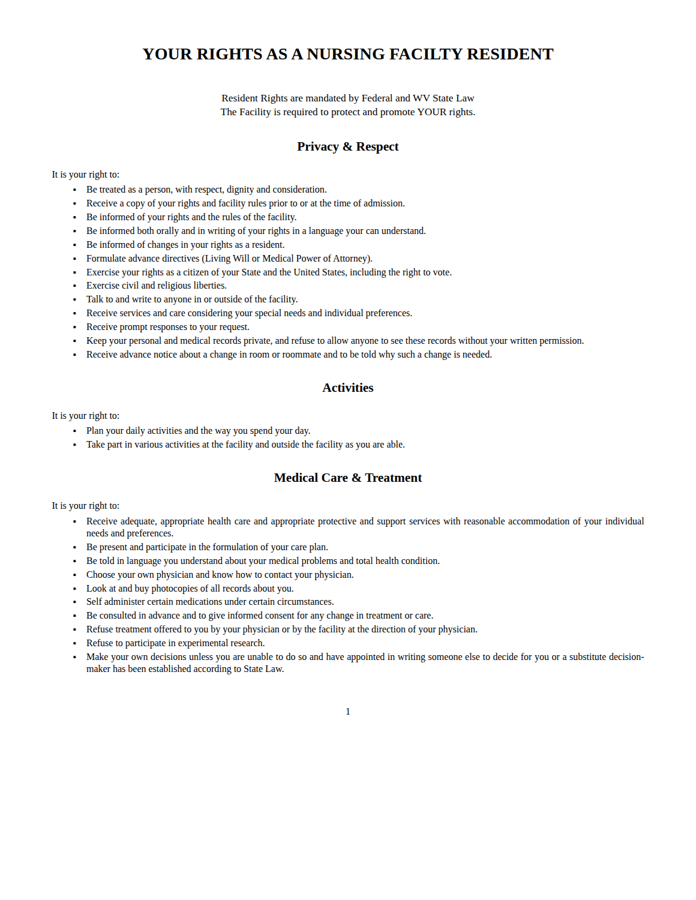YOUR RIGHTS AS A NURSING FACILTY RESIDENT
Resident Rights are mandated by Federal and WV State Law
The Facility is required to protect and promote YOUR rights.
Privacy & Respect
It is your right to:
Be treated as a person, with respect, dignity and consideration.
Receive a copy of your rights and facility rules prior to or at the time of admission.
Be informed of your rights and the rules of the facility.
Be informed both orally and in writing of your rights in a language your can understand.
Be informed of changes in your rights as a resident.
Formulate advance directives (Living Will or Medical Power of Attorney).
Exercise your rights as a citizen of your State and the United States, including the right to vote.
Exercise civil and religious liberties.
Talk to and write to anyone in or outside of the facility.
Receive services and care considering your special needs and individual preferences.
Receive prompt responses to your request.
Keep your personal and medical records private, and refuse to allow anyone to see these records without your written permission.
Receive advance notice about a change in room or roommate and to be told why such a change is needed.
Activities
It is your right to:
Plan your daily activities and the way you spend your day.
Take part in various activities at the facility and outside the facility as you are able.
Medical Care & Treatment
It is your right to:
Receive adequate, appropriate health care and appropriate protective and support services with reasonable accommodation of your individual needs and preferences.
Be present and participate in the formulation of your care plan.
Be told in language you understand about your medical problems and total health condition.
Choose your own physician and know how to contact your physician.
Look at and buy photocopies of all records about you.
Self administer certain medications under certain circumstances.
Be consulted in advance and to give informed consent for any change in treatment or care.
Refuse treatment offered to you by your physician or by the facility at the direction of your physician.
Refuse to participate in experimental research.
Make your own decisions unless you are unable to do so and have appointed in writing someone else to decide for you or a substitute decision-maker has been established according to State Law.
1